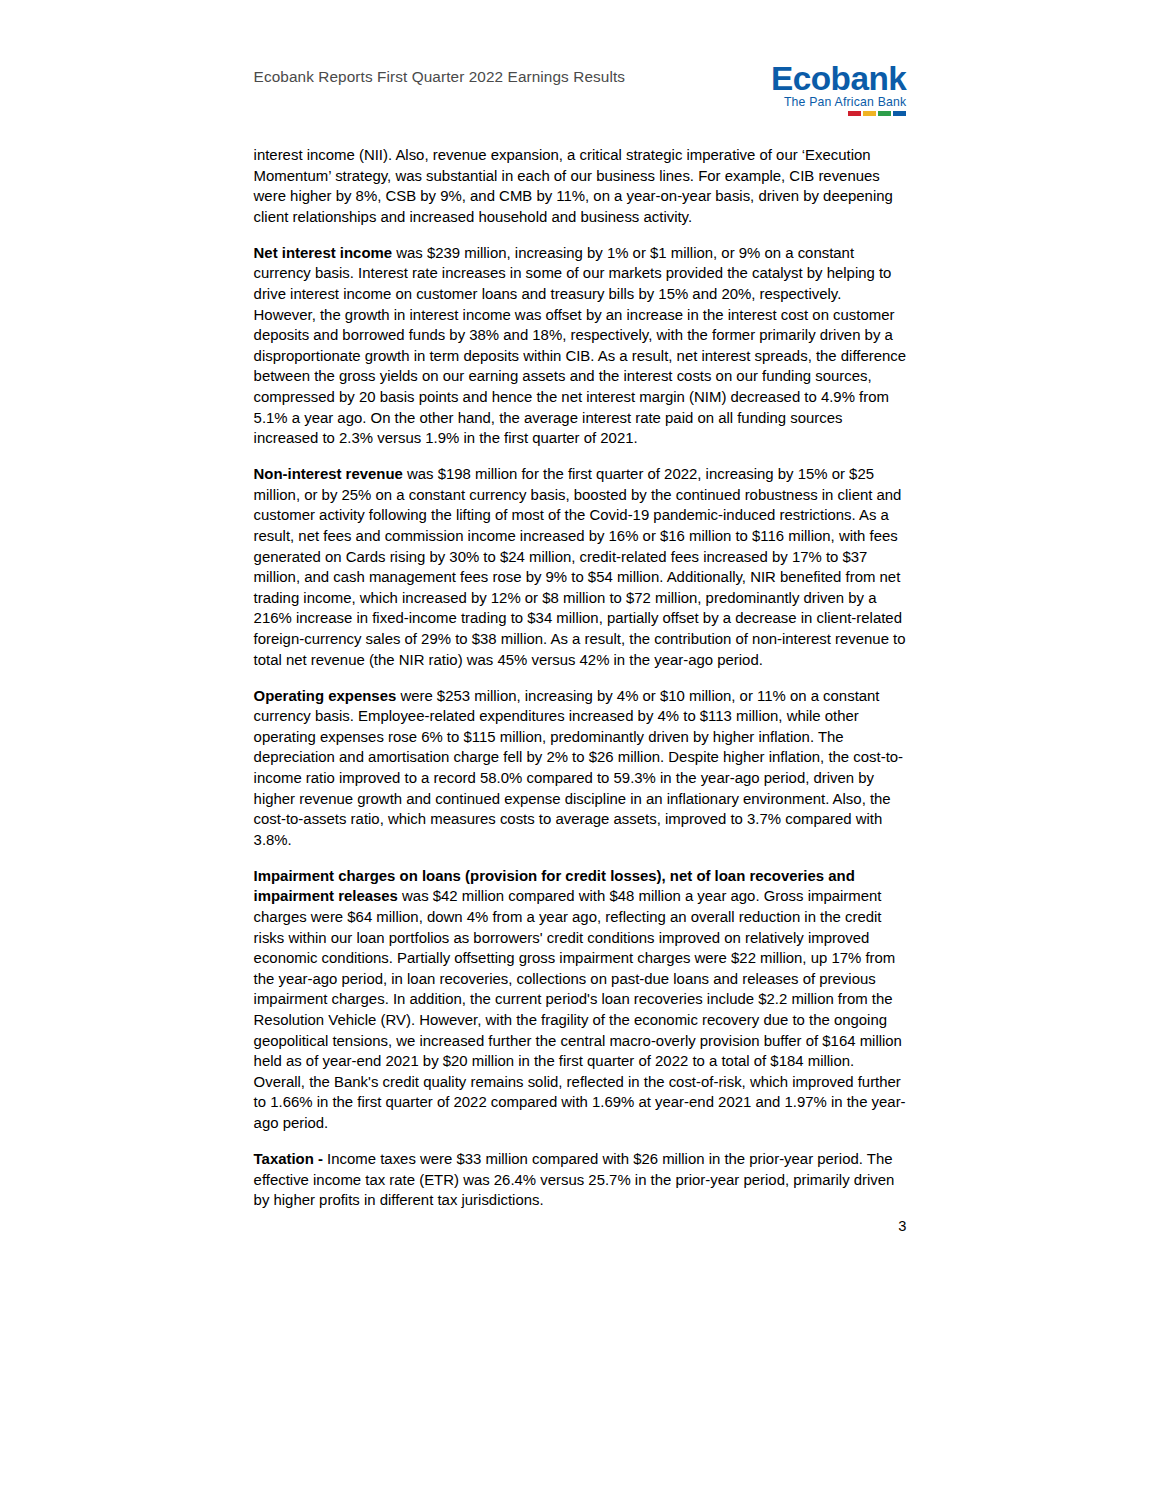Ecobank Reports First Quarter 2022 Earnings Results
Ecobank
The Pan African Bank
interest income (NII). Also, revenue expansion, a critical strategic imperative of our ‘Execution Momentum’ strategy, was substantial in each of our business lines. For example, CIB revenues were higher by 8%, CSB by 9%, and CMB by 11%, on a year-on-year basis, driven by deepening client relationships and increased household and business activity.
Net interest income was $239 million, increasing by 1% or $1 million, or 9% on a constant currency basis. Interest rate increases in some of our markets provided the catalyst by helping to drive interest income on customer loans and treasury bills by 15% and 20%, respectively. However, the growth in interest income was offset by an increase in the interest cost on customer deposits and borrowed funds by 38% and 18%, respectively, with the former primarily driven by a disproportionate growth in term deposits within CIB. As a result, net interest spreads, the difference between the gross yields on our earning assets and the interest costs on our funding sources, compressed by 20 basis points and hence the net interest margin (NIM) decreased to 4.9% from 5.1% a year ago. On the other hand, the average interest rate paid on all funding sources increased to 2.3% versus 1.9% in the first quarter of 2021.
Non-interest revenue was $198 million for the first quarter of 2022, increasing by 15% or $25 million, or by 25% on a constant currency basis, boosted by the continued robustness in client and customer activity following the lifting of most of the Covid-19 pandemic-induced restrictions. As a result, net fees and commission income increased by 16% or $16 million to $116 million, with fees generated on Cards rising by 30% to $24 million, credit-related fees increased by 17% to $37 million, and cash management fees rose by 9% to $54 million. Additionally, NIR benefited from net trading income, which increased by 12% or $8 million to $72 million, predominantly driven by a 216% increase in fixed-income trading to $34 million, partially offset by a decrease in client-related foreign-currency sales of 29% to $38 million. As a result, the contribution of non-interest revenue to total net revenue (the NIR ratio) was 45% versus 42% in the year-ago period.
Operating expenses were $253 million, increasing by 4% or $10 million, or 11% on a constant currency basis. Employee-related expenditures increased by 4% to $113 million, while other operating expenses rose 6% to $115 million, predominantly driven by higher inflation. The depreciation and amortisation charge fell by 2% to $26 million. Despite higher inflation, the cost-to-income ratio improved to a record 58.0% compared to 59.3% in the year-ago period, driven by higher revenue growth and continued expense discipline in an inflationary environment. Also, the cost-to-assets ratio, which measures costs to average assets, improved to 3.7% compared with 3.8%.
Impairment charges on loans (provision for credit losses), net of loan recoveries and impairment releases was $42 million compared with $48 million a year ago. Gross impairment charges were $64 million, down 4% from a year ago, reflecting an overall reduction in the credit risks within our loan portfolios as borrowers' credit conditions improved on relatively improved economic conditions. Partially offsetting gross impairment charges were $22 million, up 17% from the year-ago period, in loan recoveries, collections on past-due loans and releases of previous impairment charges. In addition, the current period's loan recoveries include $2.2 million from the Resolution Vehicle (RV). However, with the fragility of the economic recovery due to the ongoing geopolitical tensions, we increased further the central macro-overly provision buffer of $164 million held as of year-end 2021 by $20 million in the first quarter of 2022 to a total of $184 million. Overall, the Bank's credit quality remains solid, reflected in the cost-of-risk, which improved further to 1.66% in the first quarter of 2022 compared with 1.69% at year-end 2021 and 1.97% in the year-ago period.
Taxation - Income taxes were $33 million compared with $26 million in the prior-year period. The effective income tax rate (ETR) was 26.4% versus 25.7% in the prior-year period, primarily driven by higher profits in different tax jurisdictions.
3